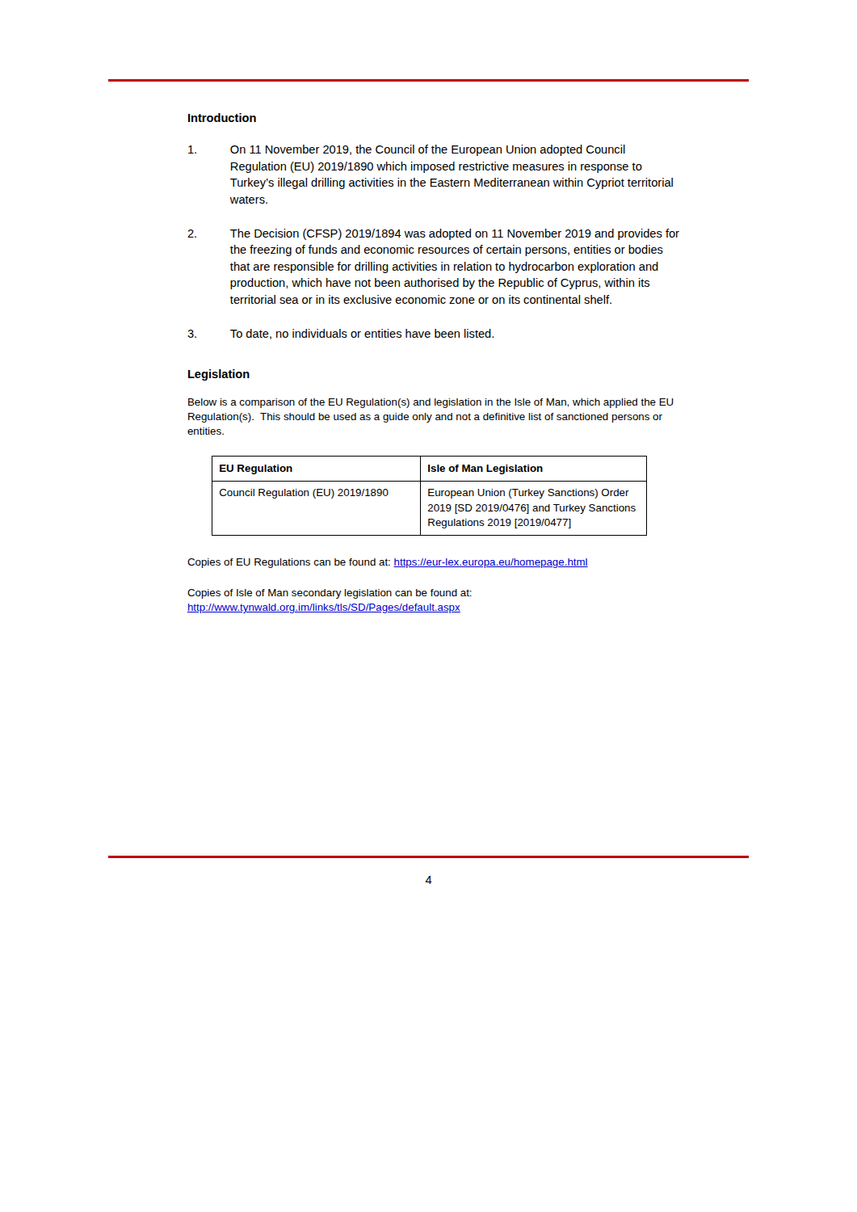Introduction
On 11 November 2019, the Council of the European Union adopted Council Regulation (EU) 2019/1890 which imposed restrictive measures in response to Turkey’s illegal drilling activities in the Eastern Mediterranean within Cypriot territorial waters.
The Decision (CFSP) 2019/1894 was adopted on 11 November 2019 and provides for the freezing of funds and economic resources of certain persons, entities or bodies that are responsible for drilling activities in relation to hydrocarbon exploration and production, which have not been authorised by the Republic of Cyprus, within its territorial sea or in its exclusive economic zone or on its continental shelf.
To date, no individuals or entities have been listed.
Legislation
Below is a comparison of the EU Regulation(s) and legislation in the Isle of Man, which applied the EU Regulation(s). This should be used as a guide only and not a definitive list of sanctioned persons or entities.
| EU Regulation | Isle of Man Legislation |
| --- | --- |
| Council Regulation (EU) 2019/1890 | European Union (Turkey Sanctions) Order 2019 [SD 2019/0476] and Turkey Sanctions Regulations 2019 [2019/0477] |
Copies of EU Regulations can be found at: https://eur-lex.europa.eu/homepage.html
Copies of Isle of Man secondary legislation can be found at:
http://www.tynwald.org.im/links/tls/SD/Pages/default.aspx
4